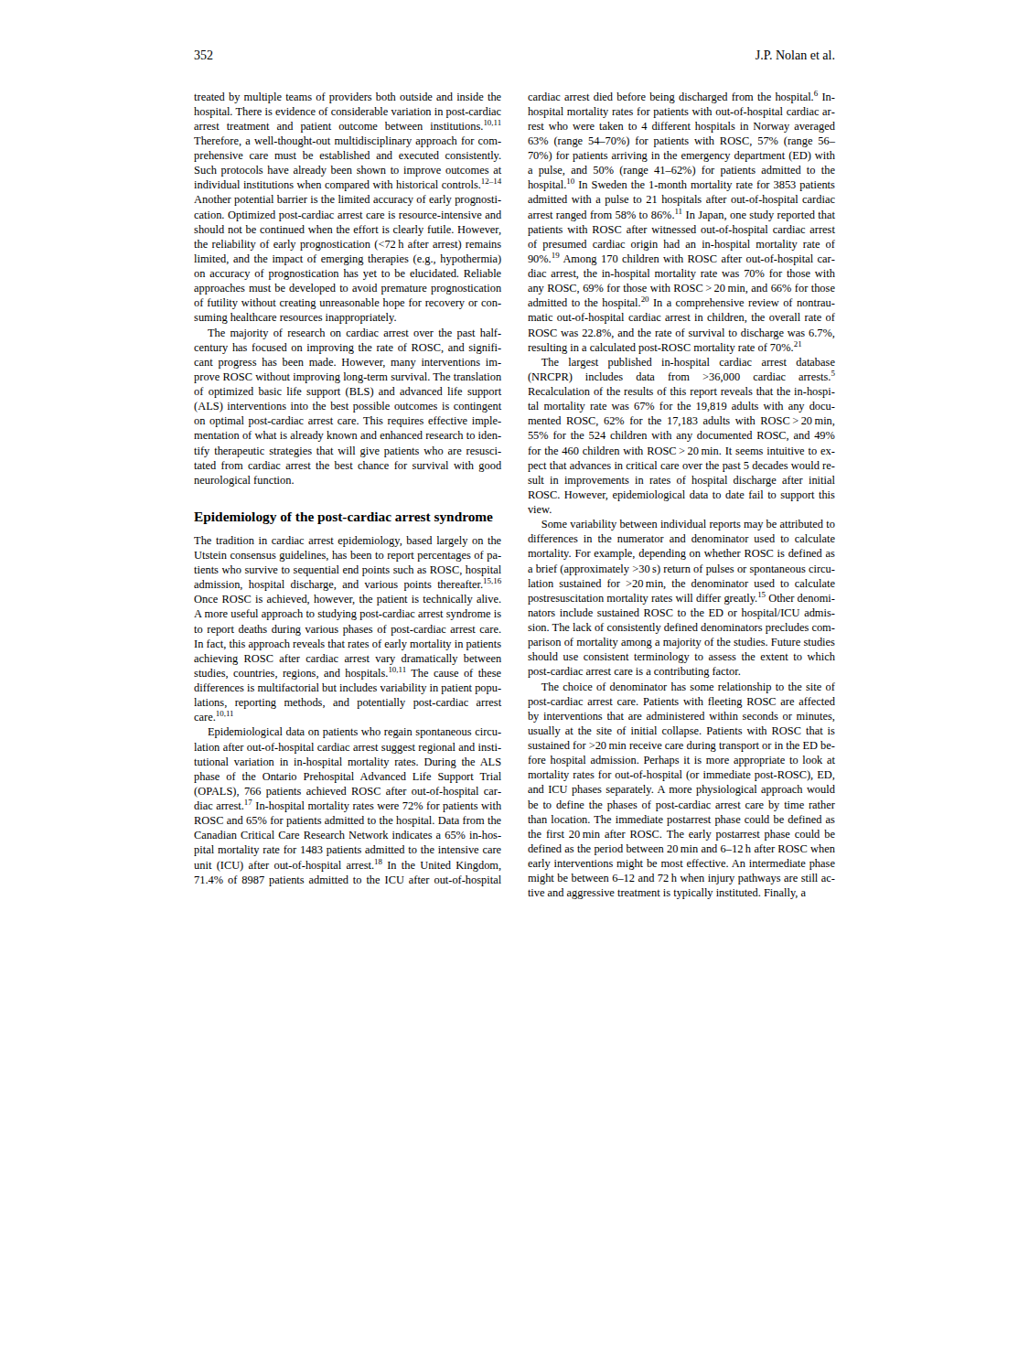352 J.P. Nolan et al.
treated by multiple teams of providers both outside and inside the hospital. There is evidence of considerable variation in post-cardiac arrest treatment and patient outcome between institutions.10,11 Therefore, a well-thought-out multidisciplinary approach for comprehensive care must be established and executed consistently. Such protocols have already been shown to improve outcomes at individual institutions when compared with historical controls.12–14 Another potential barrier is the limited accuracy of early prognostication. Optimized post-cardiac arrest care is resource-intensive and should not be continued when the effort is clearly futile. However, the reliability of early prognostication (<72 h after arrest) remains limited, and the impact of emerging therapies (e.g., hypothermia) on accuracy of prognostication has yet to be elucidated. Reliable approaches must be developed to avoid premature prognostication of futility without creating unreasonable hope for recovery or consuming healthcare resources inappropriately.
The majority of research on cardiac arrest over the past half-century has focused on improving the rate of ROSC, and significant progress has been made. However, many interventions improve ROSC without improving long-term survival. The translation of optimized basic life support (BLS) and advanced life support (ALS) interventions into the best possible outcomes is contingent on optimal post-cardiac arrest care. This requires effective implementation of what is already known and enhanced research to identify therapeutic strategies that will give patients who are resuscitated from cardiac arrest the best chance for survival with good neurological function.
Epidemiology of the post-cardiac arrest syndrome
The tradition in cardiac arrest epidemiology, based largely on the Utstein consensus guidelines, has been to report percentages of patients who survive to sequential end points such as ROSC, hospital admission, hospital discharge, and various points thereafter.15,16 Once ROSC is achieved, however, the patient is technically alive. A more useful approach to studying post-cardiac arrest syndrome is to report deaths during various phases of post-cardiac arrest care. In fact, this approach reveals that rates of early mortality in patients achieving ROSC after cardiac arrest vary dramatically between studies, countries, regions, and hospitals.10,11 The cause of these differences is multifactorial but includes variability in patient populations, reporting methods, and potentially post-cardiac arrest care.10,11
Epidemiological data on patients who regain spontaneous circulation after out-of-hospital cardiac arrest suggest regional and institutional variation in in-hospital mortality rates. During the ALS phase of the Ontario Prehospital Advanced Life Support Trial (OPALS), 766 patients achieved ROSC after out-of-hospital cardiac arrest.17 In-hospital mortality rates were 72% for patients with ROSC and 65% for patients admitted to the hospital. Data from the Canadian Critical Care Research Network indicates a 65% in-hospital mortality rate for 1483 patients admitted to the intensive care unit (ICU) after out-of-hospital arrest.18 In the United Kingdom, 71.4% of 8987 patients admitted to the ICU after out-of-hospital cardiac arrest died before being discharged from the hospital.6 In-hospital mortality rates for patients with out-of-hospital cardiac arrest who were taken to 4 different hospitals in Norway averaged 63% (range 54–70%) for patients with ROSC, 57% (range 56–70%) for patients arriving in the emergency department (ED) with a pulse, and 50% (range 41–62%) for patients admitted to the hospital.10 In Sweden the 1-month mortality rate for 3853 patients admitted with a pulse to 21 hospitals after out-of-hospital cardiac arrest ranged from 58% to 86%.11 In Japan, one study reported that patients with ROSC after witnessed out-of-hospital cardiac arrest of presumed cardiac origin had an in-hospital mortality rate of 90%.19 Among 170 children with ROSC after out-of-hospital cardiac arrest, the in-hospital mortality rate was 70% for those with any ROSC, 69% for those with ROSC > 20 min, and 66% for those admitted to the hospital.20 In a comprehensive review of nontraumatic out-of-hospital cardiac arrest in children, the overall rate of ROSC was 22.8%, and the rate of survival to discharge was 6.7%, resulting in a calculated post-ROSC mortality rate of 70%.21
The largest published in-hospital cardiac arrest database (NRCPR) includes data from >36,000 cardiac arrests.5 Recalculation of the results of this report reveals that the in-hospital mortality rate was 67% for the 19,819 adults with any documented ROSC, 62% for the 17,183 adults with ROSC > 20 min, 55% for the 524 children with any documented ROSC, and 49% for the 460 children with ROSC > 20 min. It seems intuitive to expect that advances in critical care over the past 5 decades would result in improvements in rates of hospital discharge after initial ROSC. However, epidemiological data to date fail to support this view.
Some variability between individual reports may be attributed to differences in the numerator and denominator used to calculate mortality. For example, depending on whether ROSC is defined as a brief (approximately >30 s) return of pulses or spontaneous circulation sustained for >20 min, the denominator used to calculate postresuscitation mortality rates will differ greatly.15 Other denominators include sustained ROSC to the ED or hospital/ICU admission. The lack of consistently defined denominators precludes comparison of mortality among a majority of the studies. Future studies should use consistent terminology to assess the extent to which post-cardiac arrest care is a contributing factor.
The choice of denominator has some relationship to the site of post-cardiac arrest care. Patients with fleeting ROSC are affected by interventions that are administered within seconds or minutes, usually at the site of initial collapse. Patients with ROSC that is sustained for >20 min receive care during transport or in the ED before hospital admission. Perhaps it is more appropriate to look at mortality rates for out-of-hospital (or immediate post-ROSC), ED, and ICU phases separately. A more physiological approach would be to define the phases of post-cardiac arrest care by time rather than location. The immediate postarrest phase could be defined as the first 20 min after ROSC. The early postarrest phase could be defined as the period between 20 min and 6–12 h after ROSC when early interventions might be most effective. An intermediate phase might be between 6–12 and 72 h when injury pathways are still active and aggressive treatment is typically instituted. Finally, a